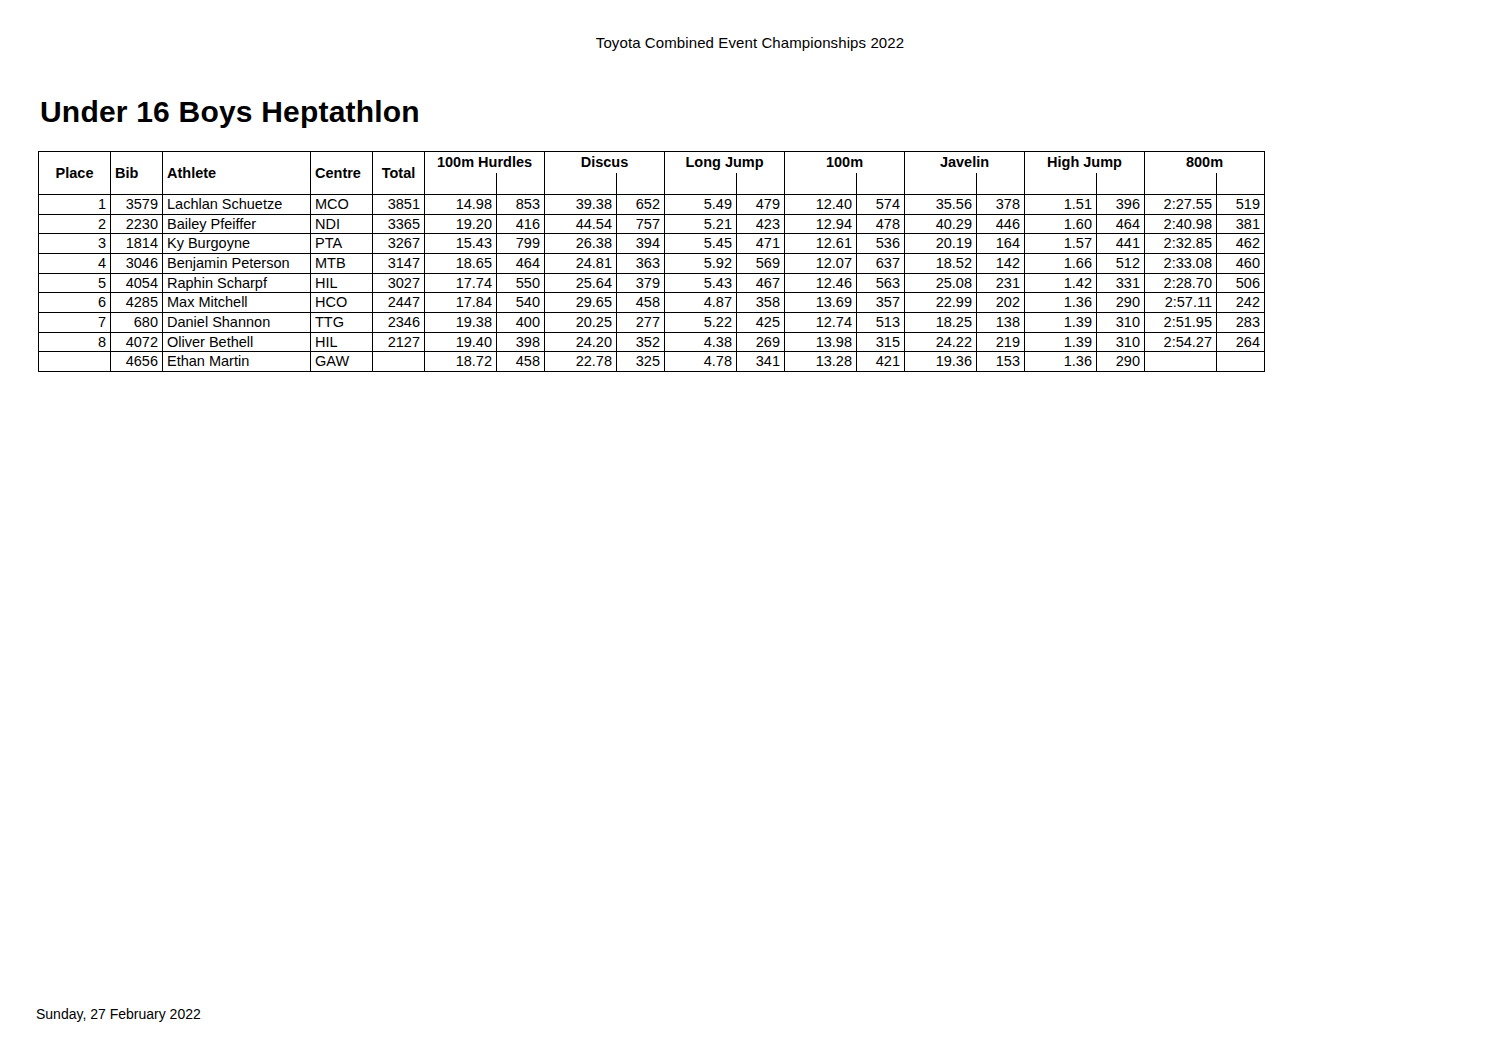Toyota Combined Event Championships 2022
Under 16 Boys Heptathlon
| Place | Bib | Athlete | Centre | Total | 100m Hurdles | Discus | Long Jump | 100m | Javelin | High Jump | 800m |
| --- | --- | --- | --- | --- | --- | --- | --- | --- | --- | --- | --- |
| 1 | 3579 | Lachlan Schuetze | MCO | 3851 | 14.98 | 853 | 39.38 | 652 | 5.49 | 479 | 12.40 | 574 | 35.56 | 378 | 1.51 | 396 | 2:27.55 | 519 |
| 2 | 2230 | Bailey Pfeiffer | NDI | 3365 | 19.20 | 416 | 44.54 | 757 | 5.21 | 423 | 12.94 | 478 | 40.29 | 446 | 1.60 | 464 | 2:40.98 | 381 |
| 3 | 1814 | Ky Burgoyne | PTA | 3267 | 15.43 | 799 | 26.38 | 394 | 5.45 | 471 | 12.61 | 536 | 20.19 | 164 | 1.57 | 441 | 2:32.85 | 462 |
| 4 | 3046 | Benjamin Peterson | MTB | 3147 | 18.65 | 464 | 24.81 | 363 | 5.92 | 569 | 12.07 | 637 | 18.52 | 142 | 1.66 | 512 | 2:33.08 | 460 |
| 5 | 4054 | Raphin Scharpf | HIL | 3027 | 17.74 | 550 | 25.64 | 379 | 5.43 | 467 | 12.46 | 563 | 25.08 | 231 | 1.42 | 331 | 2:28.70 | 506 |
| 6 | 4285 | Max Mitchell | HCO | 2447 | 17.84 | 540 | 29.65 | 458 | 4.87 | 358 | 13.69 | 357 | 22.99 | 202 | 1.36 | 290 | 2:57.11 | 242 |
| 7 | 680 | Daniel Shannon | TTG | 2346 | 19.38 | 400 | 20.25 | 277 | 5.22 | 425 | 12.74 | 513 | 18.25 | 138 | 1.39 | 310 | 2:51.95 | 283 |
| 8 | 4072 | Oliver Bethell | HIL | 2127 | 19.40 | 398 | 24.20 | 352 | 4.38 | 269 | 13.98 | 315 | 24.22 | 219 | 1.39 | 310 | 2:54.27 | 264 |
| | 4656 | Ethan Martin | GAW | | 18.72 | 458 | 22.78 | 325 | 4.78 | 341 | 13.28 | 421 | 19.36 | 153 | 1.36 | 290 | | |
Sunday, 27 February 2022